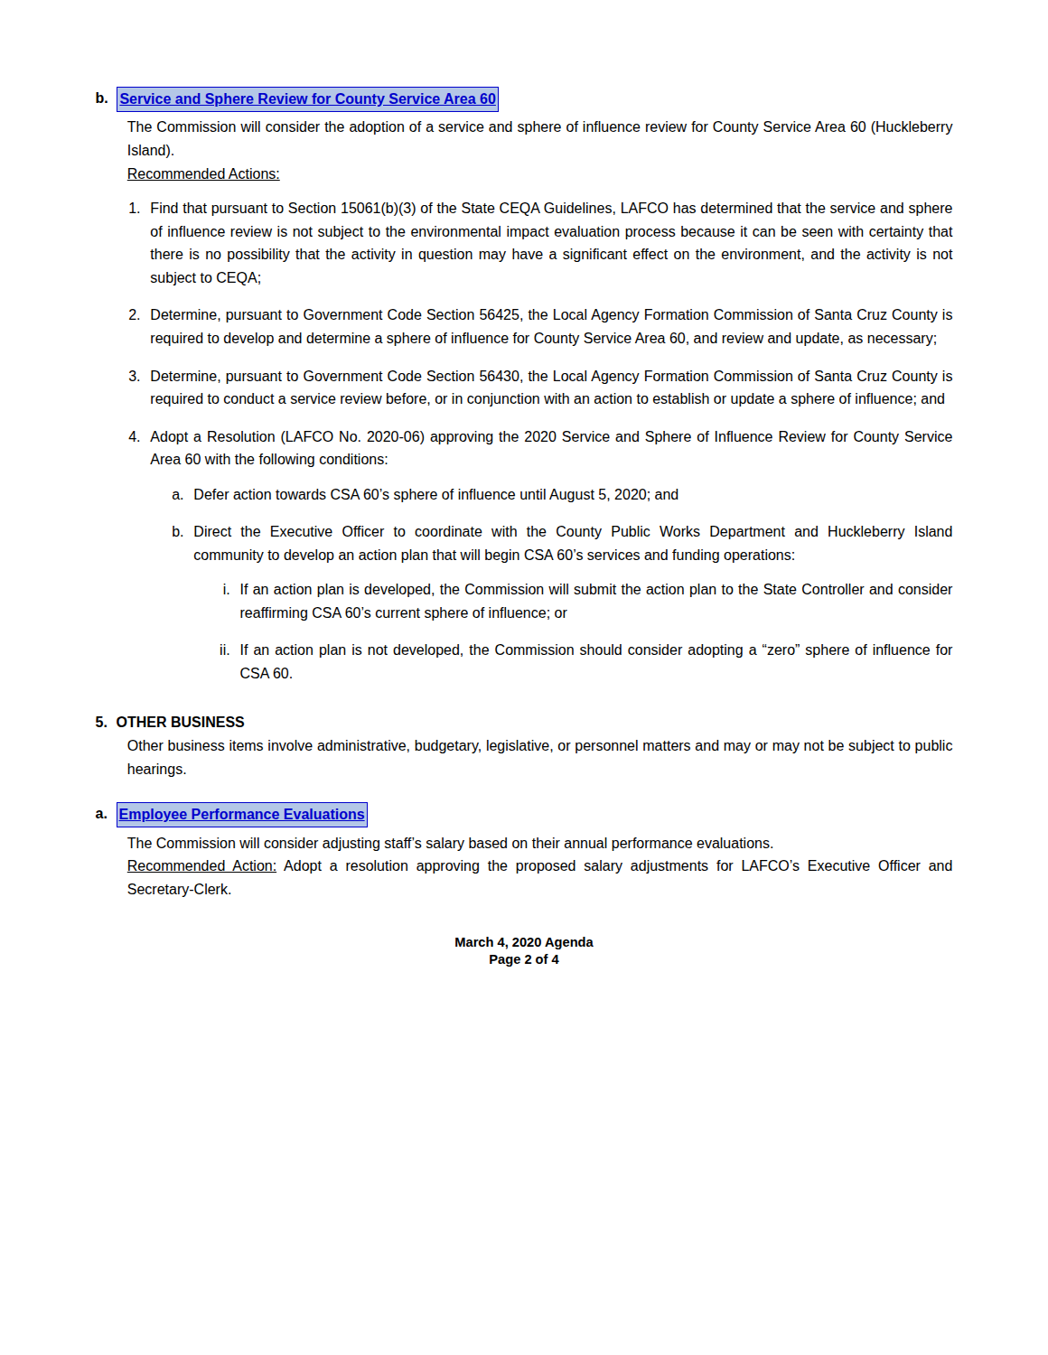b. Service and Sphere Review for County Service Area 60
The Commission will consider the adoption of a service and sphere of influence review for County Service Area 60 (Huckleberry Island).
Recommended Actions:
Find that pursuant to Section 15061(b)(3) of the State CEQA Guidelines, LAFCO has determined that the service and sphere of influence review is not subject to the environmental impact evaluation process because it can be seen with certainty that there is no possibility that the activity in question may have a significant effect on the environment, and the activity is not subject to CEQA;
Determine, pursuant to Government Code Section 56425, the Local Agency Formation Commission of Santa Cruz County is required to develop and determine a sphere of influence for County Service Area 60, and review and update, as necessary;
Determine, pursuant to Government Code Section 56430, the Local Agency Formation Commission of Santa Cruz County is required to conduct a service review before, or in conjunction with an action to establish or update a sphere of influence; and
Adopt a Resolution (LAFCO No. 2020-06) approving the 2020 Service and Sphere of Influence Review for County Service Area 60 with the following conditions:
Defer action towards CSA 60’s sphere of influence until August 5, 2020; and
Direct the Executive Officer to coordinate with the County Public Works Department and Huckleberry Island community to develop an action plan that will begin CSA 60’s services and funding operations:
If an action plan is developed, the Commission will submit the action plan to the State Controller and consider reaffirming CSA 60’s current sphere of influence; or
If an action plan is not developed, the Commission should consider adopting a “zero” sphere of influence for CSA 60.
5. OTHER BUSINESS
Other business items involve administrative, budgetary, legislative, or personnel matters and may or may not be subject to public hearings.
a. Employee Performance Evaluations
The Commission will consider adjusting staff’s salary based on their annual performance evaluations.
Recommended Action: Adopt a resolution approving the proposed salary adjustments for LAFCO’s Executive Officer and Secretary-Clerk.
March 4, 2020 Agenda
Page 2 of 4